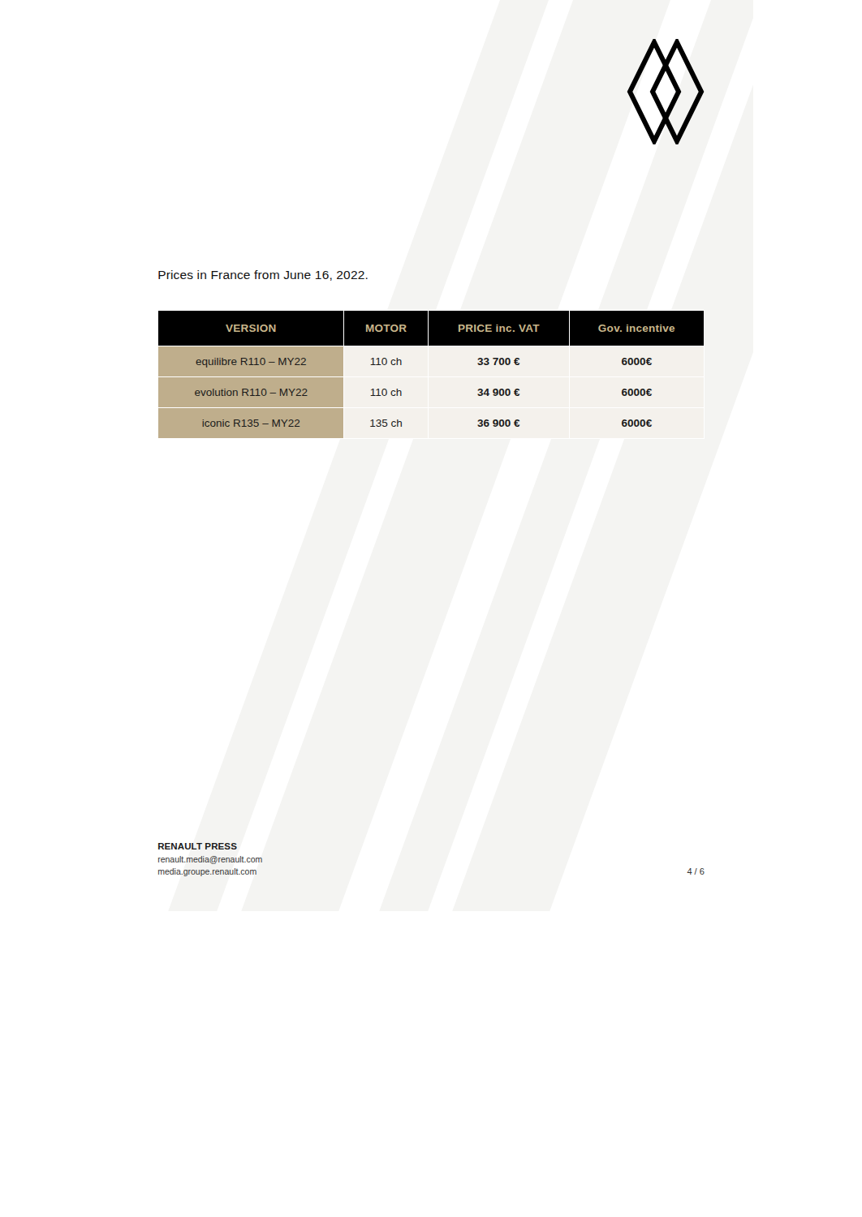Prices in France from June 16, 2022.
| VERSION | MOTOR | PRICE inc. VAT | Gov. incentive |
| --- | --- | --- | --- |
| equilibre R110 – MY22 | 110 ch | 33 700 € | 6000€ |
| evolution R110 – MY22 | 110 ch | 34 900 € | 6000€ |
| iconic R135 – MY22 | 135 ch | 36 900 € | 6000€ |
RENAULT PRESS
renault.media@renault.com
media.groupe.renault.com
4 / 6